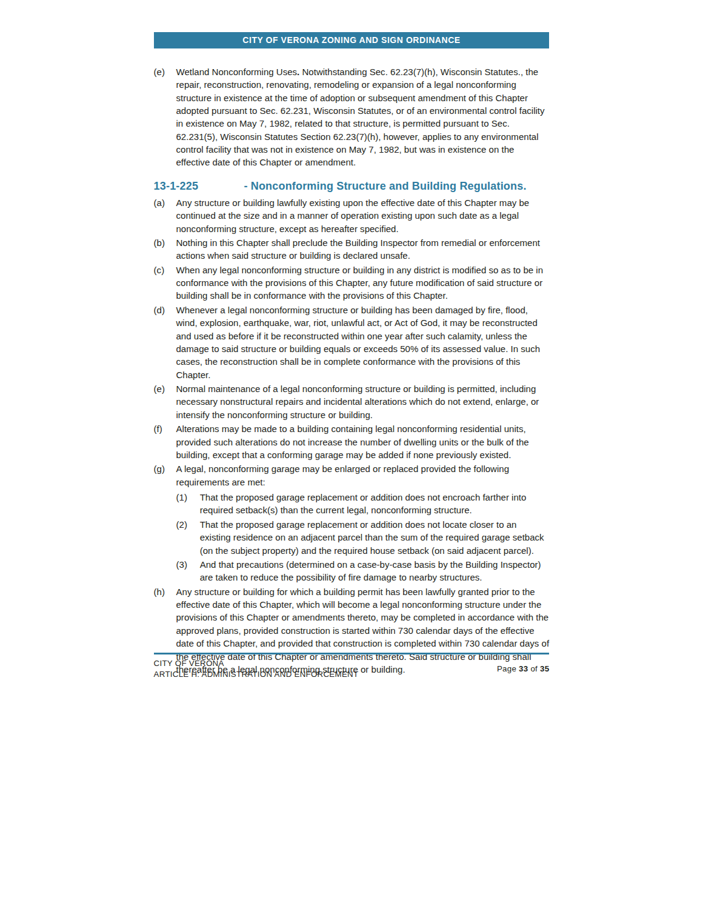CITY OF VERONA ZONING AND SIGN ORDINANCE
(e) Wetland Nonconforming Uses. Notwithstanding Sec. 62.23(7)(h), Wisconsin Statutes., the repair, reconstruction, renovating, remodeling or expansion of a legal nonconforming structure in existence at the time of adoption or subsequent amendment of this Chapter adopted pursuant to Sec. 62.231, Wisconsin Statutes, or of an environmental control facility in existence on May 7, 1982, related to that structure, is permitted pursuant to Sec. 62.231(5), Wisconsin Statutes Section 62.23(7)(h), however, applies to any environmental control facility that was not in existence on May 7, 1982, but was in existence on the effective date of this Chapter or amendment.
13-1-225- Nonconforming Structure and Building Regulations.
(a) Any structure or building lawfully existing upon the effective date of this Chapter may be continued at the size and in a manner of operation existing upon such date as a legal nonconforming structure, except as hereafter specified.
(b) Nothing in this Chapter shall preclude the Building Inspector from remedial or enforcement actions when said structure or building is declared unsafe.
(c) When any legal nonconforming structure or building in any district is modified so as to be in conformance with the provisions of this Chapter, any future modification of said structure or building shall be in conformance with the provisions of this Chapter.
(d) Whenever a legal nonconforming structure or building has been damaged by fire, flood, wind, explosion, earthquake, war, riot, unlawful act, or Act of God, it may be reconstructed and used as before if it be reconstructed within one year after such calamity, unless the damage to said structure or building equals or exceeds 50% of its assessed value. In such cases, the reconstruction shall be in complete conformance with the provisions of this Chapter.
(e) Normal maintenance of a legal nonconforming structure or building is permitted, including necessary nonstructural repairs and incidental alterations which do not extend, enlarge, or intensify the nonconforming structure or building.
(f) Alterations may be made to a building containing legal nonconforming residential units, provided such alterations do not increase the number of dwelling units or the bulk of the building, except that a conforming garage may be added if none previously existed.
(g) A legal, nonconforming garage may be enlarged or replaced provided the following requirements are met:
(1) That the proposed garage replacement or addition does not encroach farther into required setback(s) than the current legal, nonconforming structure.
(2) That the proposed garage replacement or addition does not locate closer to an existing residence on an adjacent parcel than the sum of the required garage setback (on the subject property) and the required house setback (on said adjacent parcel).
(3) And that precautions (determined on a case-by-case basis by the Building Inspector) are taken to reduce the possibility of fire damage to nearby structures.
(h) Any structure or building for which a building permit has been lawfully granted prior to the effective date of this Chapter, which will become a legal nonconforming structure under the provisions of this Chapter or amendments thereto, may be completed in accordance with the approved plans, provided construction is started within 730 calendar days of the effective date of this Chapter, and provided that construction is completed within 730 calendar days of the effective date of this Chapter or amendments thereto. Said structure or building shall thereafter be a legal nonconforming structure or building.
CITY OF VERONA
ARTICLE H: ADMINISTRATION AND ENFORCEMENT
Page 33 of 35